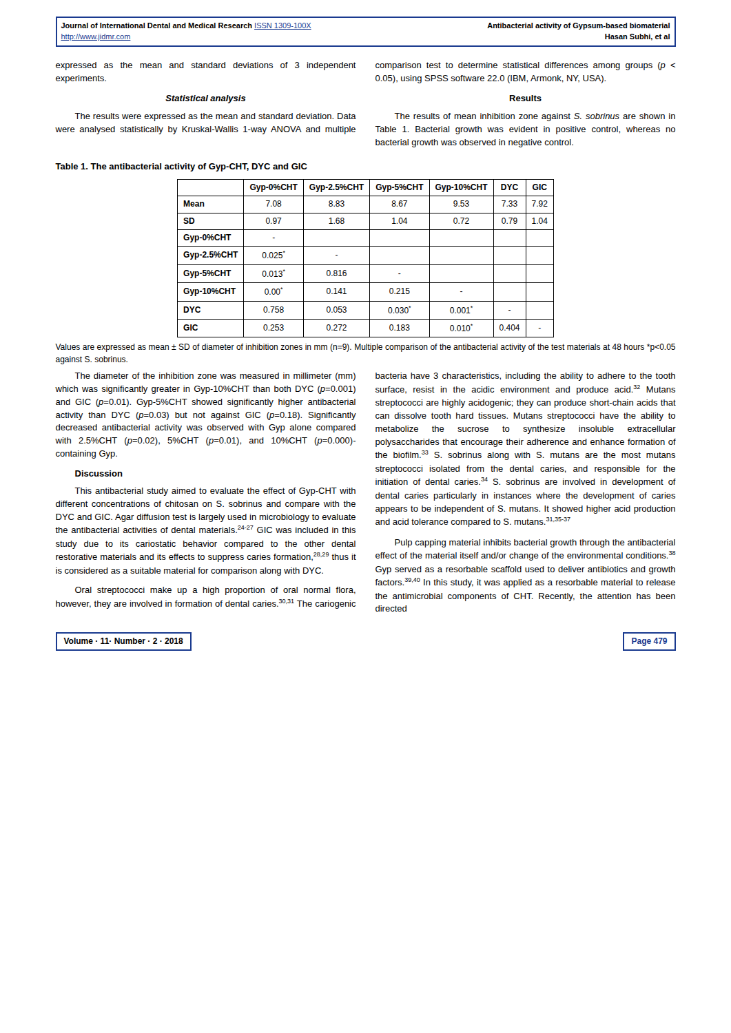| Journal of International Dental and Medical Research ISSN 1309-100X | Antibacterial activity of Gypsum-based biomaterial |
| http://www.jidmr.com | Hasan Subhi, et al |
expressed as the mean and standard deviations of 3 independent experiments.
Statistical analysis
The results were expressed as the mean and standard deviation. Data were analysed statistically by Kruskal-Wallis 1-way ANOVA and multiple comparison test to determine statistical differences among groups (p < 0.05), using SPSS software 22.0 (IBM, Armonk, NY, USA).
Results
The results of mean inhibition zone against S. sobrinus are shown in Table 1. Bacterial growth was evident in positive control, whereas no bacterial growth was observed in negative control.
Table 1. The antibacterial activity of Gyp-CHT, DYC and GIC
| | Gyp-0%CHT | Gyp-2.5%CHT | Gyp-5%CHT | Gyp-10%CHT | DYC | GIC |
| --- | --- | --- | --- | --- | --- | --- |
| Mean | 7.08 | 8.83 | 8.67 | 9.53 | 7.33 | 7.92 |
| SD | 0.97 | 1.68 | 1.04 | 0.72 | 0.79 | 1.04 |
| Gyp-0%CHT | - | | | | | |
| Gyp-2.5%CHT | 0.025 * | - | | | | |
| Gyp-5%CHT | 0.013 * | 0.816 | - | | | |
| Gyp-10%CHT | 0.00 * | 0.141 | 0.215 | - | | |
| DYC | 0.758 | 0.053 | 0.030 * | 0.001 * | - | |
| GIC | 0.253 | 0.272 | 0.183 | 0.010 * | 0.404 | - |
Values are expressed as mean ± SD of diameter of inhibition zones in mm (n=9). Multiple comparison of the antibacterial activity of the test materials at 48 hours *p<0.05 against S. sobrinus.
The diameter of the inhibition zone was measured in millimeter (mm) which was significantly greater in Gyp-10%CHT than both DYC (p=0.001) and GIC (p=0.01). Gyp-5%CHT showed significantly higher antibacterial activity than DYC (p=0.03) but not against GIC (p=0.18). Significantly decreased antibacterial activity was observed with Gyp alone compared with 2.5%CHT (p=0.02), 5%CHT (p=0.01), and 10%CHT (p=0.000)- containing Gyp.
Discussion
This antibacterial study aimed to evaluate the effect of Gyp-CHT with different concentrations of chitosan on S. sobrinus and compare with the DYC and GIC. Agar diffusion test is largely used in microbiology to evaluate the antibacterial activities of dental materials.24-27 GIC was included in this study due to its cariostatic behavior compared to the other dental restorative materials and its effects to suppress caries formation,28,29 thus it is considered as a suitable material for comparison along with DYC.
Oral streptococci make up a high proportion of oral normal flora, however, they are involved in formation of dental caries.30,31 The cariogenic bacteria have 3 characteristics, including the ability to adhere to the tooth surface, resist in the acidic environment and produce acid.32 Mutans streptococci are highly acidogenic; they can produce short-chain acids that can dissolve tooth hard tissues. Mutans streptococci have the ability to metabolize the sucrose to synthesize insoluble extracellular polysaccharides that encourage their adherence and enhance formation of the biofilm.33 S. sobrinus along with S. mutans are the most mutans streptococci isolated from the dental caries, and responsible for the initiation of dental caries.34 S. sobrinus are involved in development of dental caries particularly in instances where the development of caries appears to be independent of S. mutans. It showed higher acid production and acid tolerance compared to S. mutans.31,35-37
Pulp capping material inhibits bacterial growth through the antibacterial effect of the material itself and/or change of the environmental conditions.38 Gyp served as a resorbable scaffold used to deliver antibiotics and growth factors.39,40 In this study, it was applied as a resorbable material to release the antimicrobial components of CHT. Recently, the attention has been directed
Volume · 11· Number · 2 · 2018
Page 479